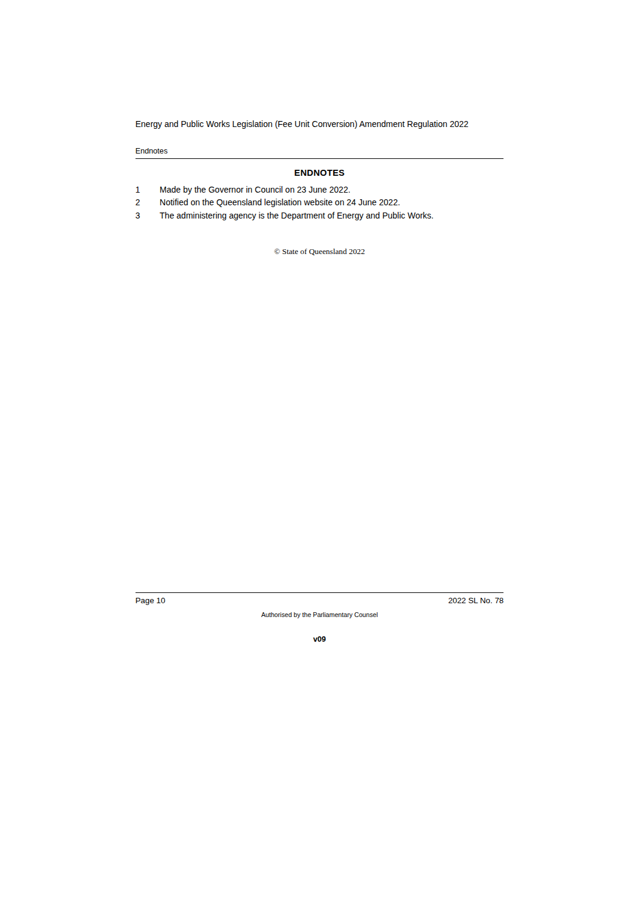Energy and Public Works Legislation (Fee Unit Conversion) Amendment Regulation 2022
Endnotes
ENDNOTES
1 Made by the Governor in Council on 23 June 2022.
2 Notified on the Queensland legislation website on 24 June 2022.
3 The administering agency is the Department of Energy and Public Works.
© State of Queensland 2022
Page 10 2022 SL No. 78
Authorised by the Parliamentary Counsel
v09